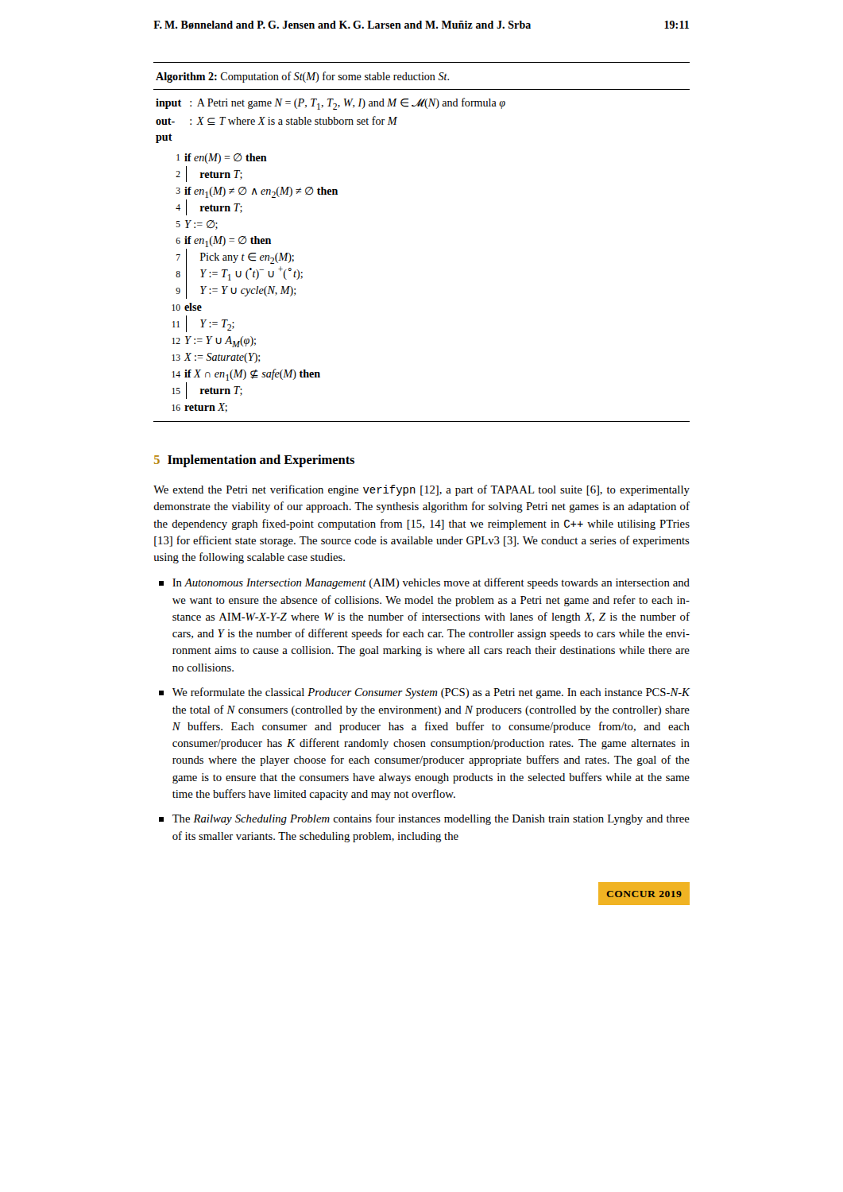F. M. Bønneland and P. G. Jensen and K. G. Larsen and M. Muñiz and J. Srba 19:11
Algorithm 2: Computation of St(M) for some stable reduction St.
input: A Petri net game N = (P, T1, T2, W, I) and M ∈ 𝓜(N) and formula φ output: X ⊆ T where X is a stable stubborn set for M
if en(M) = ∅ then
return T;
if en1(M) ≠ ∅ ∧ en2(M) ≠ ∅ then
return T;
Y := ∅;
if en1(M) = ∅ then
Pick any t ∈ en2(M);
Y := T1 ∪ (•t)− ∪ +(∘t);
Y := Y ∪ cycle(N, M);
else
Y := T2;
Y := Y ∪ AM(φ);
X := Saturate(Y);
if X ∩ en1(M) ⊈ safe(M) then
return T;
return X;
5 Implementation and Experiments
We extend the Petri net verification engine verifypn [12], a part of TAPAAL tool suite [6], to experimentally demonstrate the viability of our approach. The synthesis algorithm for solving Petri net games is an adaptation of the dependency graph fixed-point computation from [15, 14] that we reimplement in C++ while utilising PTries [13] for efficient state storage. The source code is available under GPLv3 [3]. We conduct a series of experiments using the following scalable case studies.
In Autonomous Intersection Management (AIM) vehicles move at different speeds towards an intersection and we want to ensure the absence of collisions. We model the problem as a Petri net game and refer to each instance as AIM-W-X-Y-Z where W is the number of intersections with lanes of length X, Z is the number of cars, and Y is the number of different speeds for each car. The controller assign speeds to cars while the environment aims to cause a collision. The goal marking is where all cars reach their destinations while there are no collisions.
We reformulate the classical Producer Consumer System (PCS) as a Petri net game. In each instance PCS-N-K the total of N consumers (controlled by the environment) and N producers (controlled by the controller) share N buffers. Each consumer and producer has a fixed buffer to consume/produce from/to, and each consumer/producer has K different randomly chosen consumption/production rates. The game alternates in rounds where the player choose for each consumer/producer appropriate buffers and rates. The goal of the game is to ensure that the consumers have always enough products in the selected buffers while at the same time the buffers have limited capacity and may not overflow.
The Railway Scheduling Problem contains four instances modelling the Danish train station Lyngby and three of its smaller variants. The scheduling problem, including the
CONCUR 2019